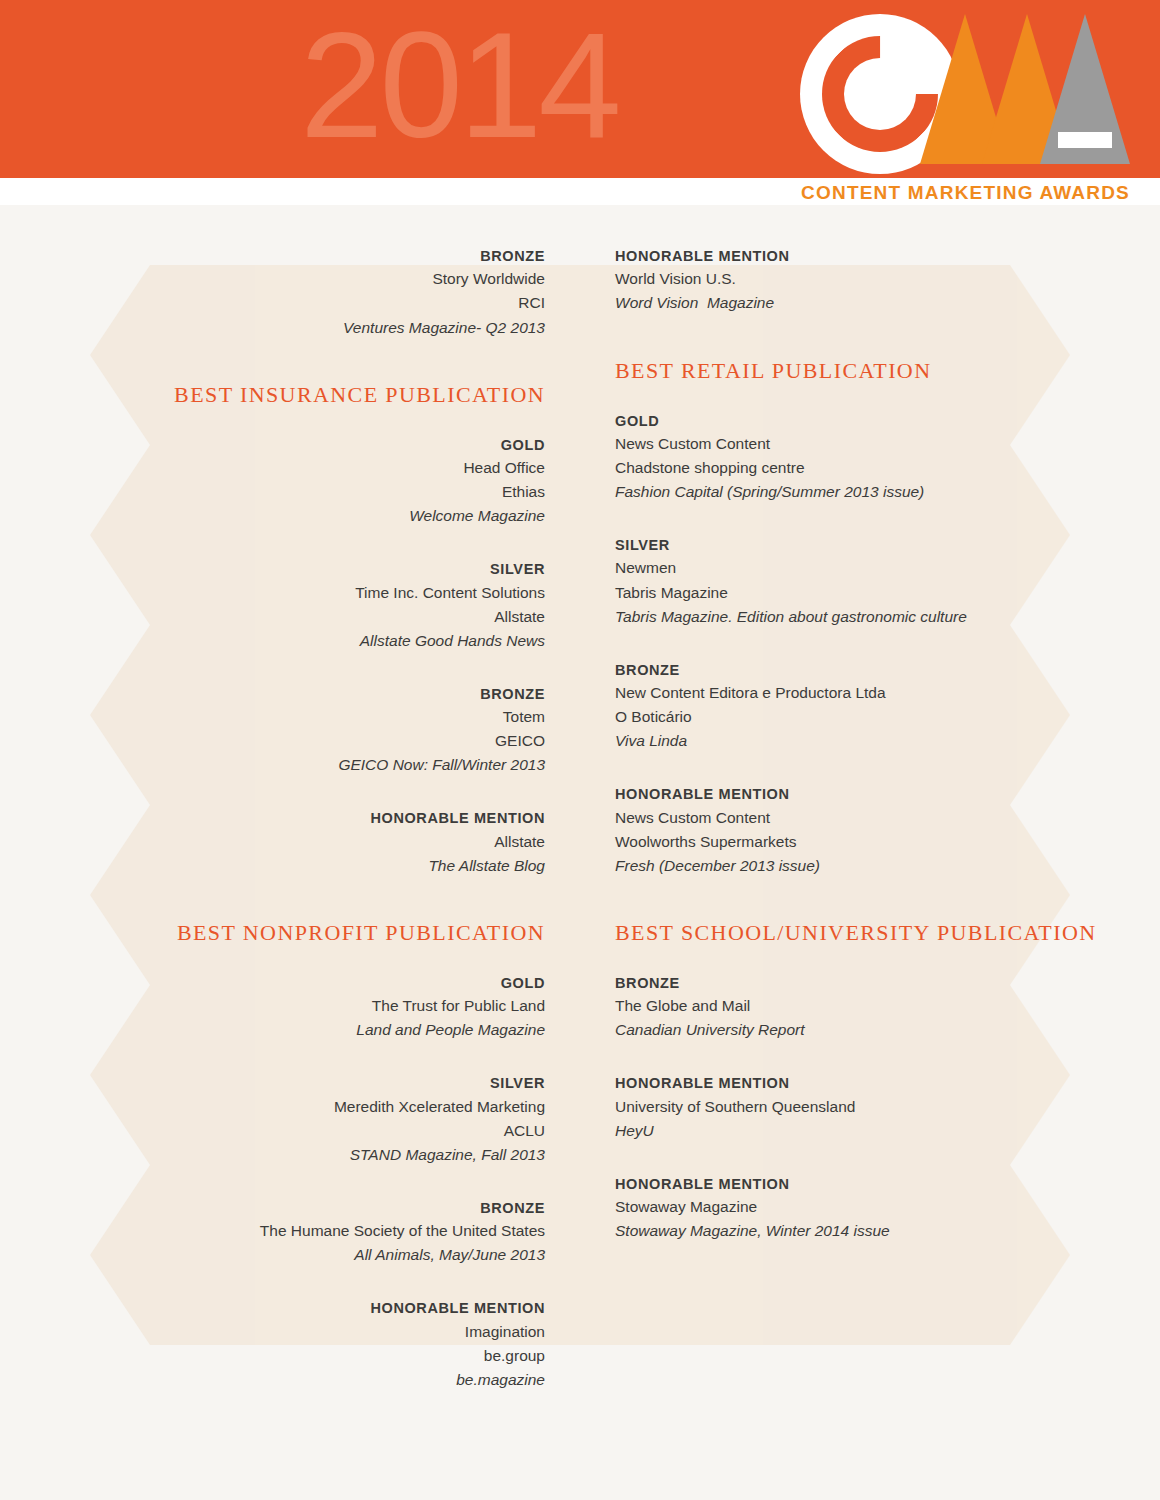2014
CONTENT MARKETING AWARDS
Bronze
Story Worldwide
RCI
Ventures Magazine- Q2 2013
Best Insurance Publication
Gold
Head Office
Ethias
Welcome Magazine
Silver
Time Inc. Content Solutions
Allstate
Allstate Good Hands News
Bronze
Totem
GEICO
GEICO Now: Fall/Winter 2013
Honorable Mention
Allstate
The Allstate Blog
Best Nonprofit Publication
Gold
The Trust for Public Land
Land and People Magazine
Silver
Meredith Xcelerated Marketing
ACLU
STAND Magazine, Fall 2013
Bronze
The Humane Society of the United States
All Animals, May/June 2013
Honorable Mention
Imagination
be.group
be.magazine
Honorable Mention
World Vision U.S.
Word Vision Magazine
Best Retail Publication
Gold
News Custom Content
Chadstone shopping centre
Fashion Capital (Spring/Summer 2013 issue)
Silver
Newmen
Tabris Magazine
Tabris Magazine. Edition about gastronomic culture
Bronze
New Content Editora e Productora Ltda
O Boticário
Viva Linda
Honorable Mention
News Custom Content
Woolworths Supermarkets
Fresh (December 2013 issue)
Best School/University Publication
Bronze
The Globe and Mail
Canadian University Report
Honorable Mention
University of Southern Queensland
HeyU
Honorable Mention
Stowaway Magazine
Stowaway Magazine, Winter 2014 issue